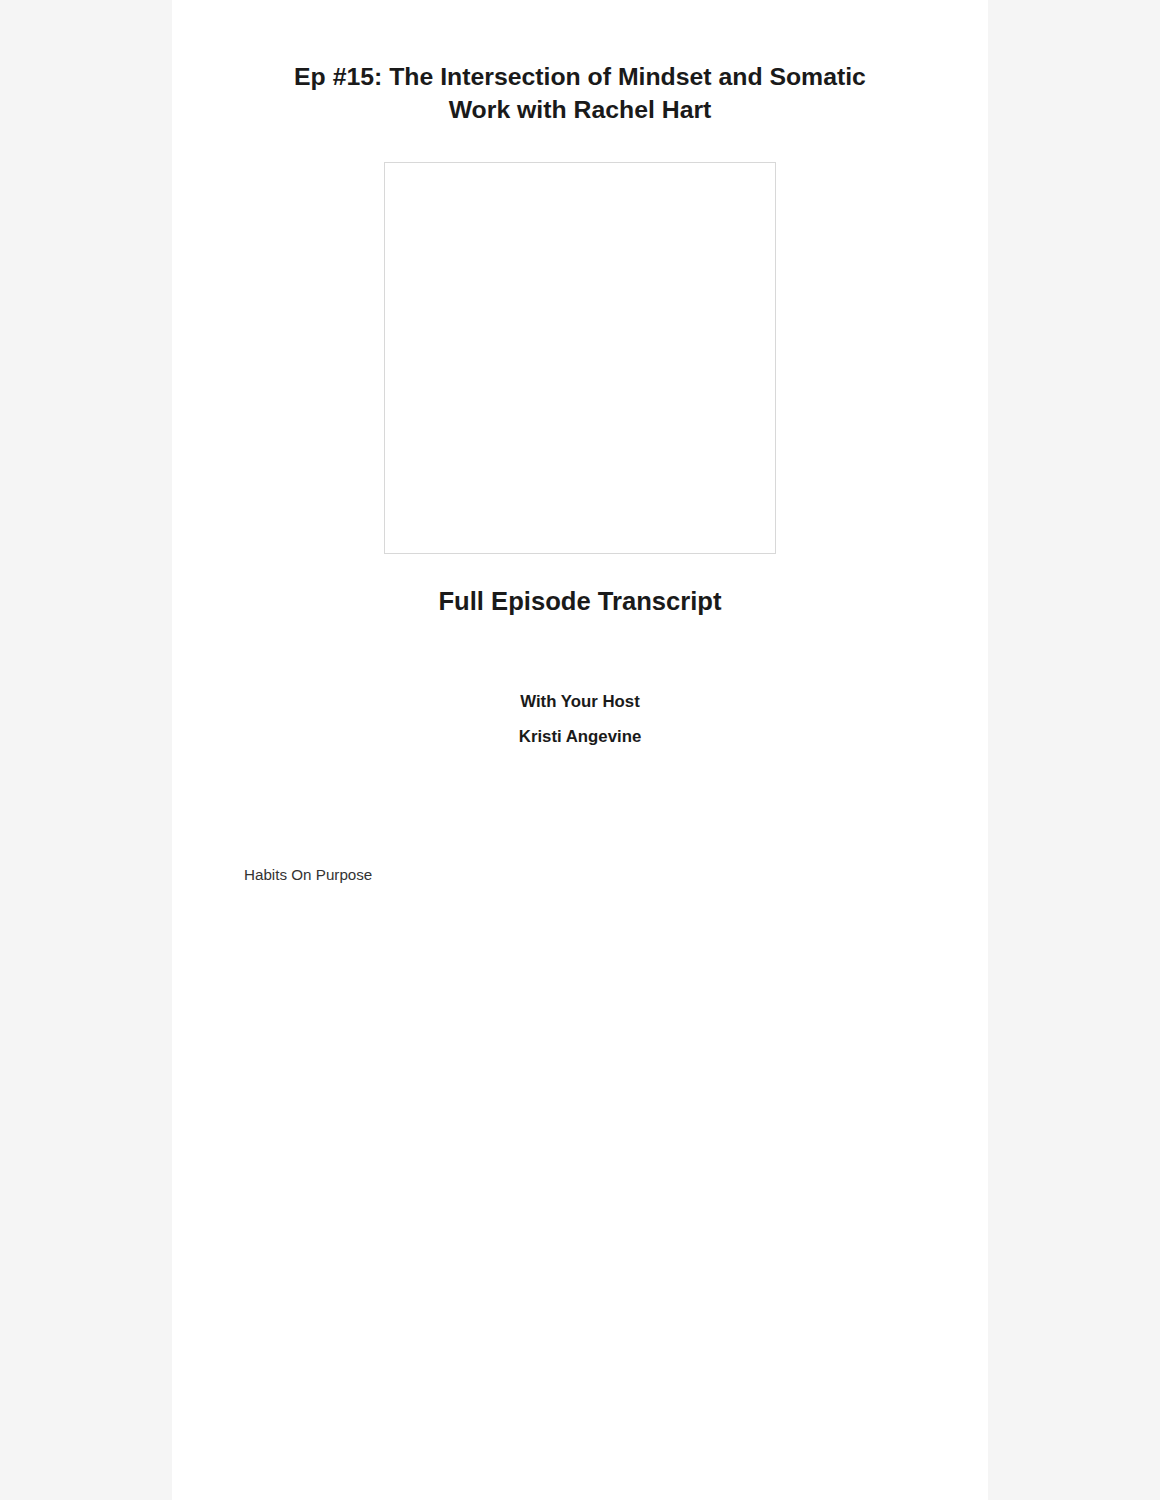Ep #15: The Intersection of Mindset and Somatic Work with Rachel Hart
Full Episode Transcript
With Your Host
Kristi Angevine
Habits On Purpose